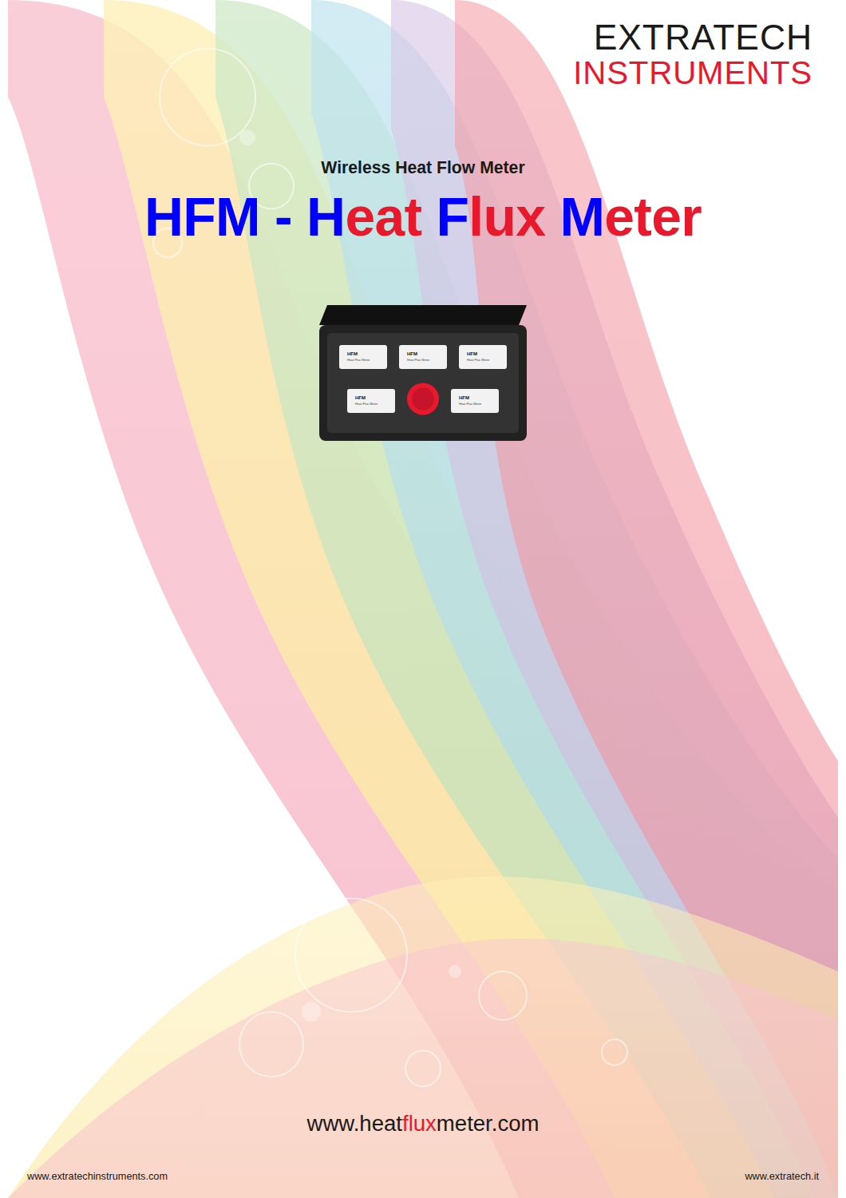EXTRATECH
INSTRUMENTS
Wireless Heat Flow Meter
HFM - Heat Flux Meter
www.heat flux meter.com
www.extratechinstruments.com www.extratech.it